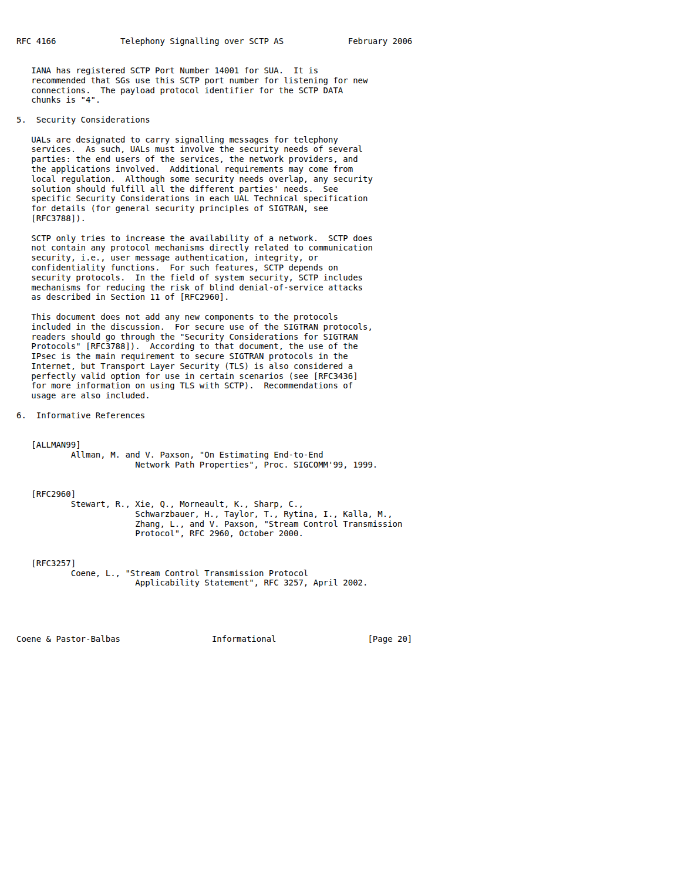RFC 4166 Telephony Signalling over SCTP AS February 2006
IANA has registered SCTP Port Number 14001 for SUA. It is recommended that SGs use this SCTP port number for listening for new connections. The payload protocol identifier for the SCTP DATA chunks is "4".
5. Security Considerations
UALs are designated to carry signalling messages for telephony services. As such, UALs must involve the security needs of several parties: the end users of the services, the network providers, and the applications involved. Additional requirements may come from local regulation. Although some security needs overlap, any security solution should fulfill all the different parties' needs. See specific Security Considerations in each UAL Technical specification for details (for general security principles of SIGTRAN, see [RFC3788]). SCTP only tries to increase the availability of a network. SCTP does not contain any protocol mechanisms directly related to communication security, i.e., user message authentication, integrity, or confidentiality functions. For such features, SCTP depends on security protocols. In the field of system security, SCTP includes mechanisms for reducing the risk of blind denial-of-service attacks as described in Section 11 of [RFC2960]. This document does not add any new components to the protocols included in the discussion. For secure use of the SIGTRAN protocols, readers should go through the "Security Considerations for SIGTRAN Protocols" [RFC3788]). According to that document, the use of the IPsec is the main requirement to secure SIGTRAN protocols in the Internet, but Transport Layer Security (TLS) is also considered a perfectly valid option for use in certain scenarios (see [RFC3436] for more information on using TLS with SCTP). Recommendations of usage are also included.
6. Informative References
[ALLMAN99]
Allman, M. and V. Paxson, "On Estimating End-to-End Network Path Properties", Proc. SIGCOMM'99, 1999.
[RFC2960]
Stewart, R., Xie, Q., Morneault, K., Sharp, C., Schwarzbauer, H., Taylor, T., Rytina, I., Kalla, M., Zhang, L., and V. Paxson, "Stream Control Transmission Protocol", RFC 2960, October 2000.
[RFC3257]
Coene, L., "Stream Control Transmission Protocol Applicability Statement", RFC 3257, April 2002.
Coene & Pastor-Balbas Informational [Page 20]